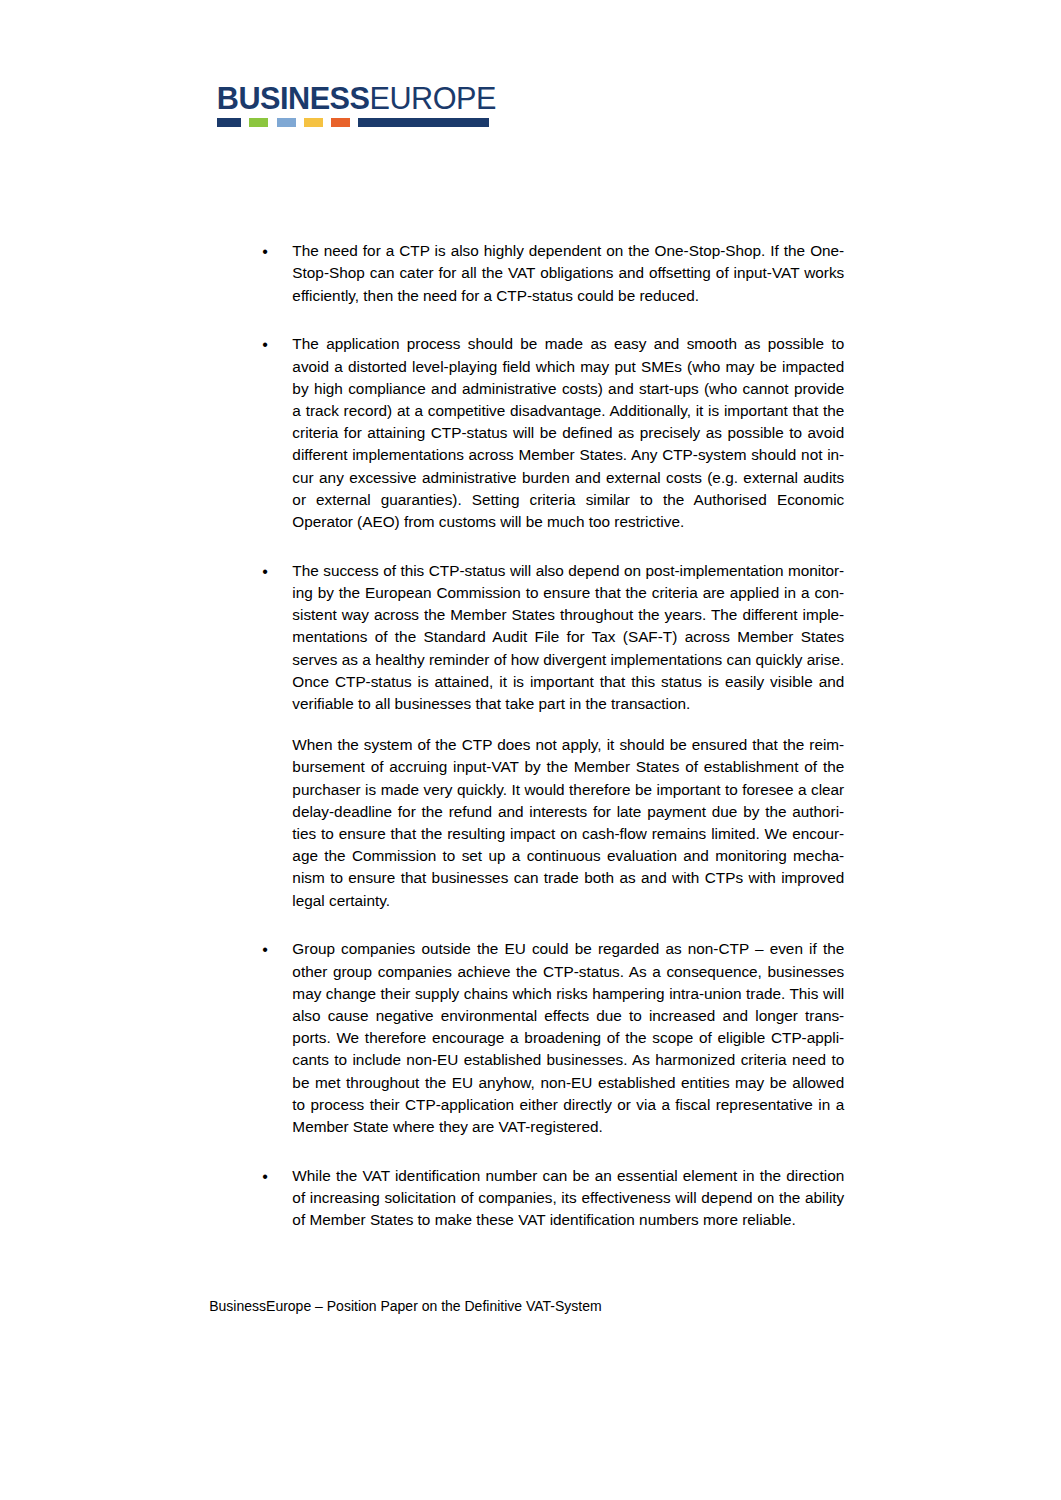BUSINESSEUROPE
The need for a CTP is also highly dependent on the One-Stop-Shop. If the One-Stop-Shop can cater for all the VAT obligations and offsetting of input-VAT works efficiently, then the need for a CTP-status could be reduced.
The application process should be made as easy and smooth as possible to avoid a distorted level-playing field which may put SMEs (who may be impacted by high compliance and administrative costs) and start-ups (who cannot provide a track record) at a competitive disadvantage. Additionally, it is important that the criteria for attaining CTP-status will be defined as precisely as possible to avoid different implementations across Member States. Any CTP-system should not incur any excessive administrative burden and external costs (e.g. external audits or external guaranties). Setting criteria similar to the Authorised Economic Operator (AEO) from customs will be much too restrictive.
The success of this CTP-status will also depend on post-implementation monitoring by the European Commission to ensure that the criteria are applied in a consistent way across the Member States throughout the years. The different implementations of the Standard Audit File for Tax (SAF-T) across Member States serves as a healthy reminder of how divergent implementations can quickly arise. Once CTP-status is attained, it is important that this status is easily visible and verifiable to all businesses that take part in the transaction.
When the system of the CTP does not apply, it should be ensured that the reimbursement of accruing input-VAT by the Member States of establishment of the purchaser is made very quickly. It would therefore be important to foresee a clear delay-deadline for the refund and interests for late payment due by the authorities to ensure that the resulting impact on cash-flow remains limited. We encourage the Commission to set up a continuous evaluation and monitoring mechanism to ensure that businesses can trade both as and with CTPs with improved legal certainty.
Group companies outside the EU could be regarded as non-CTP – even if the other group companies achieve the CTP-status. As a consequence, businesses may change their supply chains which risks hampering intra-union trade. This will also cause negative environmental effects due to increased and longer transports. We therefore encourage a broadening of the scope of eligible CTP-applicants to include non-EU established businesses. As harmonized criteria need to be met throughout the EU anyhow, non-EU established entities may be allowed to process their CTP-application either directly or via a fiscal representative in a Member State where they are VAT-registered.
While the VAT identification number can be an essential element in the direction of increasing solicitation of companies, its effectiveness will depend on the ability of Member States to make these VAT identification numbers more reliable.
BusinessEurope – Position Paper on the Definitive VAT-System